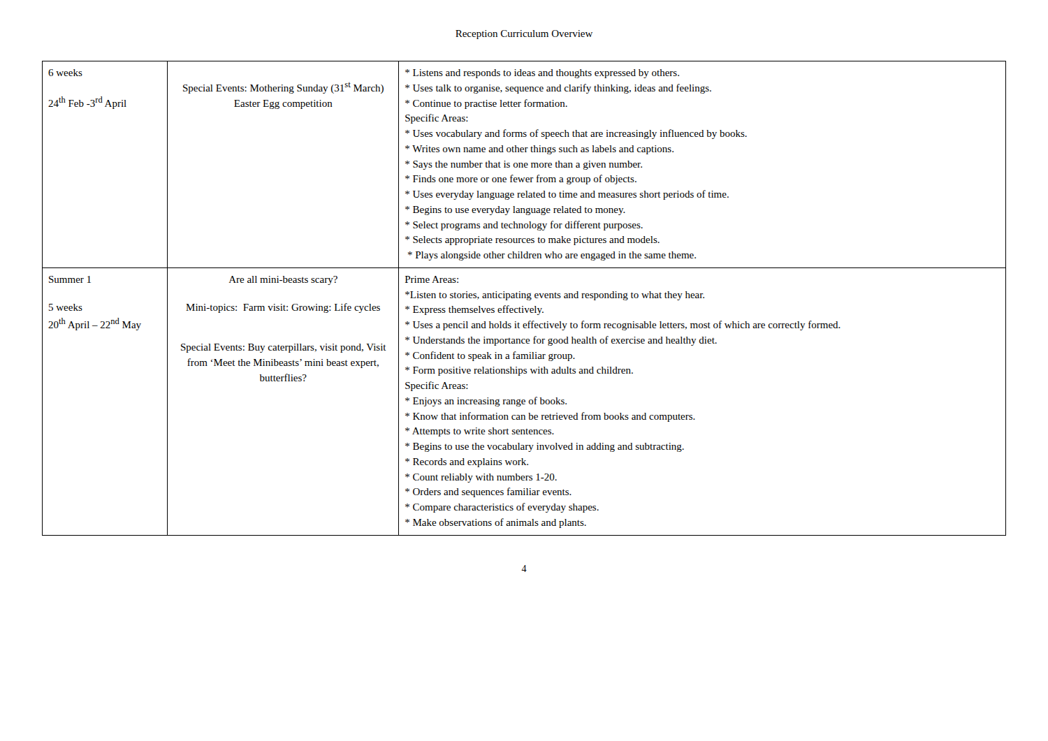Reception Curriculum Overview
| 6 weeks 24 th Feb -3 rd April | Special Events: Mothering Sunday (31 st March) Easter Egg competition | * Listens and responds to ideas and thoughts expressed by others. * Uses talk to organise, sequence and clarify thinking, ideas and feelings. * Continue to practise letter formation. Specific Areas: * Uses vocabulary and forms of speech that are increasingly influenced by books. * Writes own name and other things such as labels and captions. * Says the number that is one more than a given number. * Finds one more or one fewer from a group of objects. * Uses everyday language related to time and measures short periods of time. * Begins to use everyday language related to money. * Select programs and technology for different purposes. * Selects appropriate resources to make pictures and models. * Plays alongside other children who are engaged in the same theme. |
| Summer 1 5 weeks 20 th April – 22 nd May | Are all mini-beasts scary? Mini-topics: Farm visit: Growing: Life cycles Special Events: Buy caterpillars, visit pond, Visit from ‘Meet the Minibeasts’ mini beast expert, butterflies? | Prime Areas: *Listen to stories, anticipating events and responding to what they hear. * Express themselves effectively. * Uses a pencil and holds it effectively to form recognisable letters, most of which are correctly formed. * Understands the importance for good health of exercise and healthy diet. * Confident to speak in a familiar group. * Form positive relationships with adults and children. Specific Areas: * Enjoys an increasing range of books. * Know that information can be retrieved from books and computers. * Attempts to write short sentences. * Begins to use the vocabulary involved in adding and subtracting. * Records and explains work. * Count reliably with numbers 1-20. * Orders and sequences familiar events. * Compare characteristics of everyday shapes. * Make observations of animals and plants. |
4